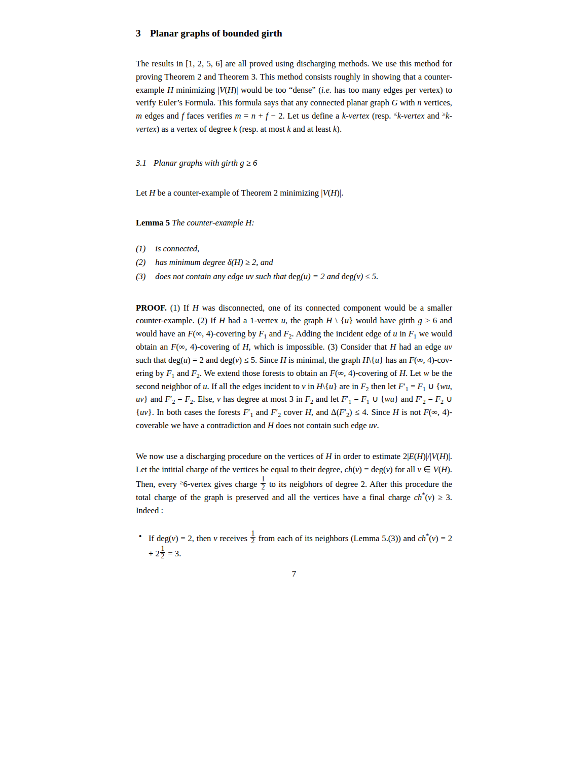3 Planar graphs of bounded girth
The results in [1, 2, 5, 6] are all proved using discharging methods. We use this method for proving Theorem 2 and Theorem 3. This method consists roughly in showing that a counter-example H minimizing |V(H)| would be too “dense” (i.e. has too many edges per vertex) to verify Euler’s Formula. This formula says that any connected planar graph G with n vertices, m edges and f faces verifies m = n + f − 2. Let us define a k-vertex (resp. ≤k-vertex and ≥k-vertex) as a vertex of degree k (resp. at most k and at least k).
3.1 Planar graphs with girth g ≥ 6
Let H be a counter-example of Theorem 2 minimizing |V(H)|.
Lemma 5 The counter-example H:
(1) is connected,
(2) has minimum degree δ(H) ≥ 2, and
(3) does not contain any edge uv such that deg(u) = 2 and deg(v) ≤ 5.
PROOF. (1) If H was disconnected, one of its connected component would be a smaller counter-example. (2) If H had a 1-vertex u, the graph H \ {u} would have girth g ≥ 6 and would have an F(∞, 4)-covering by F1 and F2. Adding the incident edge of u in F1 we would obtain an F(∞, 4)-covering of H, which is impossible. (3) Consider that H had an edge uv such that deg(u) = 2 and deg(v) ≤ 5. Since H is minimal, the graph H\{u} has an F(∞, 4)-covering by F1 and F2. We extend those forests to obtain an F(∞, 4)-covering of H. Let w be the second neighbor of u. If all the edges incident to v in H\{u} are in F2 then let F′1 = F1 ∪ {wu, uv} and F′2 = F2. Else, v has degree at most 3 in F2 and let F′1 = F1 ∪ {wu} and F′2 = F2 ∪ {uv}. In both cases the forests F′1 and F′2 cover H, and Δ(F′2) ≤ 4. Since H is not F(∞, 4)-coverable we have a contradiction and H does not contain such edge uv.
We now use a discharging procedure on the vertices of H in order to estimate 2|E(H)|/|V(H)|. Let the intitial charge of the vertices be equal to their degree, ch(v) = deg(v) for all v ∈ V(H). Then, every ≥6-vertex gives charge 12 to its neigbhors of degree 2. After this procedure the total charge of the graph is preserved and all the vertices have a final charge ch*(v) ≥ 3. Indeed :
If deg(v) = 2, then v receives 12 from each of its neighbors (Lemma 5.(3)) and ch*(v) = 2 + 212 = 3.
7